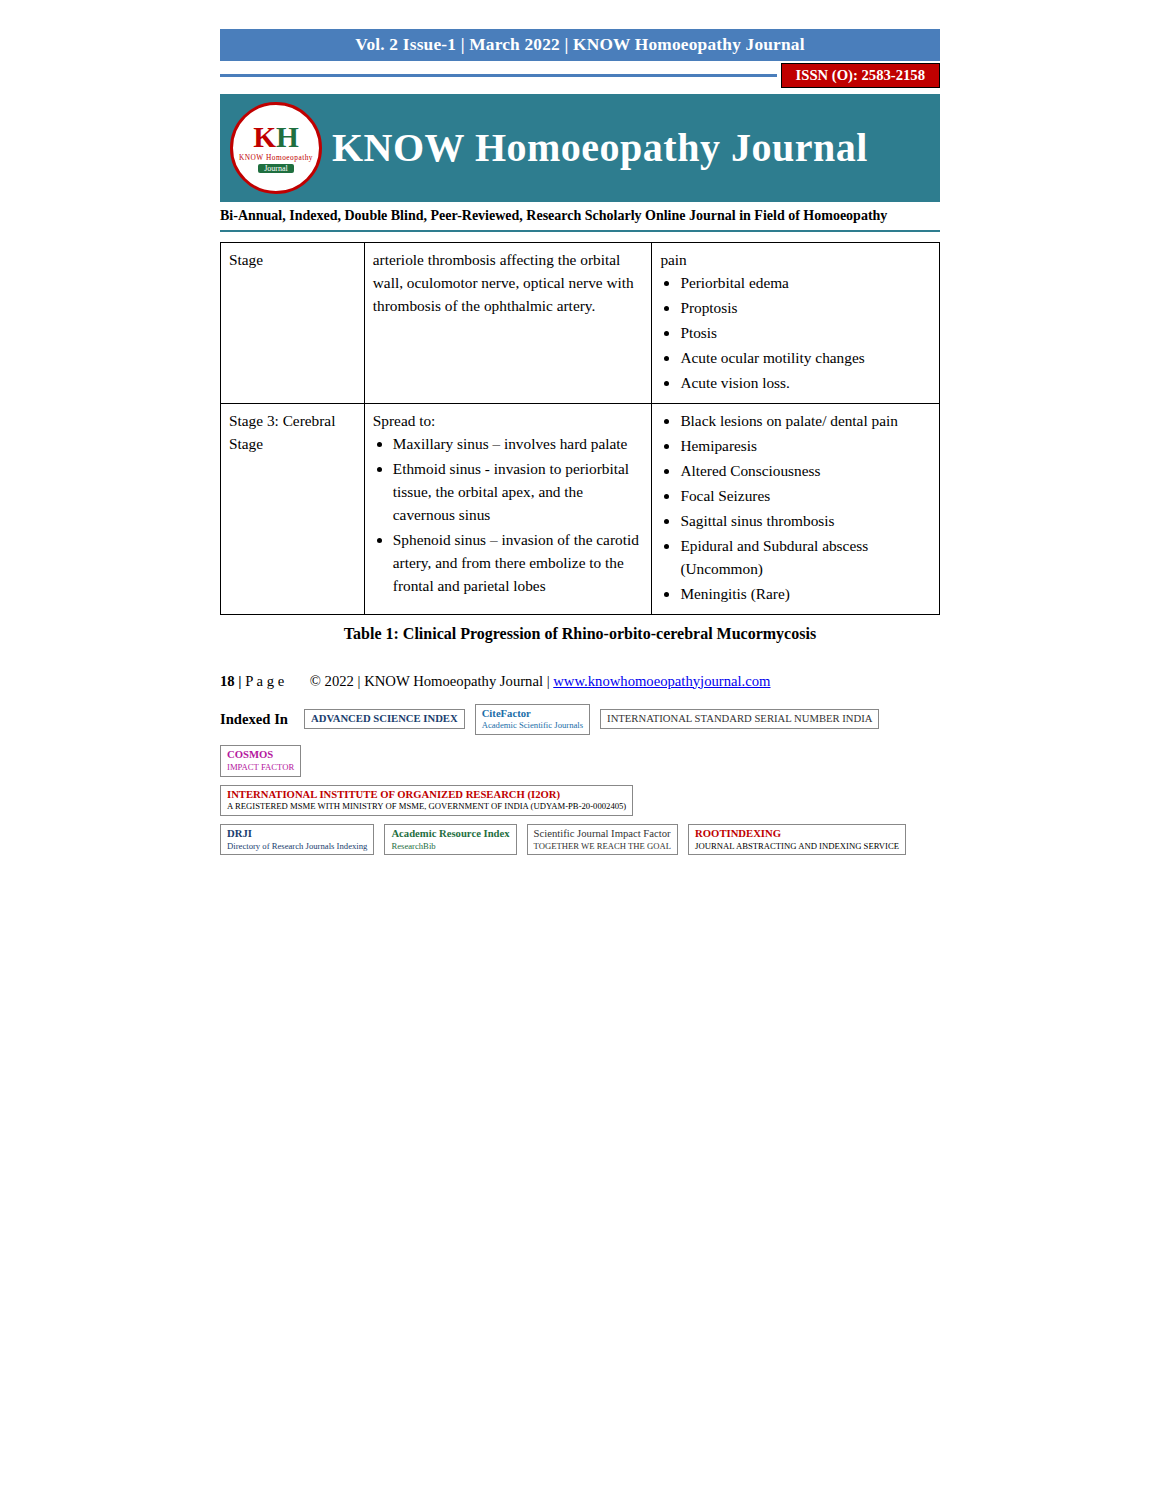Vol. 2 Issue-1 | March 2022 | KNOW Homoeopathy Journal
ISSN (O): 2583-2158
KH
KNOW Homoeopathy
Journal
KNOW Homoeopathy Journal
Bi-Annual, Indexed, Double Blind, Peer-Reviewed, Research Scholarly Online Journal in Field of Homoeopathy
| Stage | arteriole thrombosis affecting the orbital wall, oculomotor nerve, optical nerve with thrombosis of the ophthalmic artery. | pain Periorbital edema Proptosis Ptosis Acute ocular motility changes Acute vision loss. |
| Stage 3: Cerebral Stage | Spread to: Maxillary sinus – involves hard palate Ethmoid sinus - invasion to periorbital tissue, the orbital apex, and the cavernous sinus Sphenoid sinus – invasion of the carotid artery, and from there embolize to the frontal and parietal lobes | Black lesions on palate/ dental pain Hemiparesis Altered Consciousness Focal Seizures Sagittal sinus thrombosis Epidural and Subdural abscess (Uncommon) Meningitis (Rare) |
Table 1: Clinical Progression of Rhino-orbito-cerebral Mucormycosis
18 | P a g e © 2022 | KNOW Homoeopathy Journal | www.knowhomoeopathyjournal.com
Indexed In ADVANCED SCIENCE INDEX CiteFactor
Academic Scientific Journals INTERNATIONAL STANDARD SERIAL NUMBER INDIA COSMOS
IMPACT FACTOR
INTERNATIONAL INSTITUTE OF ORGANIZED RESEARCH (I2OR)
A REGISTERED MSME WITH MINISTRY OF MSME, GOVERNMENT OF INDIA (UDYAM-PB-20-0002405)
DRJI
Directory of Research Journals Indexing Academic Resource Index
ResearchBib Scientific Journal Impact Factor
TOGETHER WE REACH THE GOAL ROOTINDEXING
JOURNAL ABSTRACTING AND INDEXING SERVICE